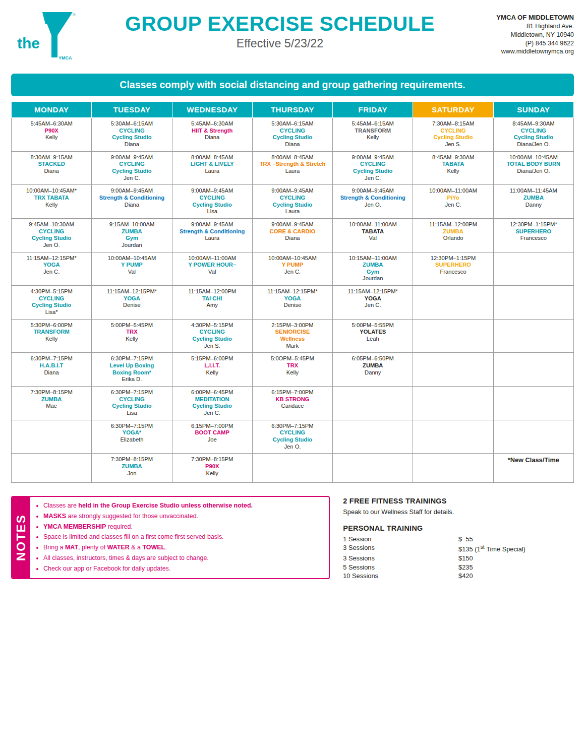the YMCA ®
GROUP EXERCISE SCHEDULE
Effective 5/23/22
YMCA OF MIDDLETOWN
81 Highland Ave.
Middletown, NY 10940
(P) 845 344 9622
www.middletownymca.org
Classes comply with social distancing and group gathering requirements.
| MONDAY | TUESDAY | WEDNESDAY | THURSDAY | FRIDAY | SATURDAY | SUNDAY |
| --- | --- | --- | --- | --- | --- | --- |
| 5:45AM–6:30AM P90X Kelly | 5:30AM–6:15AM CYCLING Cycling Studio Diana | 5:45AM–6:30AM HIIT & Strength Diana | 5:30AM–6:15AM CYCLING Cycling Studio Diana | 5:45AM–6:15AM TRANSFORM Kelly | 7:30AM–8:15AM CYCLING Cycling Studio Jen S. | 8:45AM–9:30AM CYCLING Cycling Studio Diana/Jen O. |
| 8:30AM–9:15AM STACKED Diana | 9:00AM–9:45AM CYCLING Cycling Studio Jen C. | 8:00AM–8:45AM LIGHT & LIVELY Laura | 8:00AM–8:45AM TRX –Strength & Stretch Laura | 9:00AM–9:45AM CYCLING Cycling Studio Jen C. | 8:45AM–9:30AM TABATA Kelly | 10:00AM–10:45AM TOTAL BODY BURN Diana/Jen O. |
| 10:00AM–10:45AM* TRX TABATA Kelly | 9:00AM–9:45AM Strength & Conditioning Diana | 9:00AM–9:45AM CYCLING Cycling Studio Lisa | 9:00AM–9:45AM CYCLING Cycling Studio Laura | 9:00AM–9:45AM Strength & Conditioning Jen O. | 10:00AM–11:00AM PiYo Jen C. | 11:00AM–11:45AM ZUMBA Danny |
| 9:45AM–10:30AM CYCLING Cycling Studio Jen O. | 9:15AM–10:00AM ZUMBA Gym Jourdan | 9:00AM–9:45AM Strength & Conditioning Laura | 9:00AM–9:45AM CORE & CARDIO Diana | 10:00AM–11:00AM TABATA Val | 11:15AM–12:00PM ZUMBA Orlando | 12:30PM–1:15PM* SUPERHERO Francesco |
| 11:15AM–12:15PM* YOGA Jen C. | 10:00AM–10:45AM Y PUMP Val | 10:00AM–11:00AM Y POWER HOUR– Val | 10:00AM–10:45AM Y PUMP Jen C. | 10:15AM–11:00AM ZUMBA Gym Jourdan | 12:30PM–1:15PM SUPERHERO Francesco | |
| 4:30PM–5:15PM CYCLING Cycling Studio Lisa* | 11:15AM–12:15PM* YOGA Denise | 11:15AM–12:00PM TAI CHI Amy | 11:15AM–12:15PM* YOGA Denise | 11:15AM–12:15PM* YOGA Jen C. | | |
| 5:30PM–6:00PM TRANSFORM Kelly | 5:00PM–5:45PM TRX Kelly | 4:30PM–5:15PM CYCLING Cycling Studio Jen S. | 2:15PM–3:00PM SENIORCISE Wellness Mark | 5:00PM–5:55PM YOLATES Leah | | |
| 6:30PM–7:15PM H.A.B.I.T Diana | 6:30PM–7:15PM Level Up Boxing Boxing Room* Erika D. | 5:15PM–6:00PM L.I.I.T. Kelly | 5:0OPM–5:45PM TRX Kelly | 6:05PM–6:50PM ZUMBA Danny | | |
| 7:30PM–8:15PM ZUMBA Mae | 6:30PM–7:15PM CYCLING Cycling Studio Lisa | 6:00PM–6:45PM MEDITATION Cycling Studio Jen C. | 6:15PM–7:00PM KB STRONG Candace | | | |
| | 6:30PM–7:15PM YOGA* Elizabeth | 6:15PM–7:00PM BOOT CAMP Joe | 6:30PM–7:15PM CYCLING Cycling Studio Jen O. | | | |
| | 7:30PM–8:15PM ZUMBA Jon | 7:30PM–8:15PM P90X Kelly | | | | *New Class/Time |
NOTES
Classes are held in the Group Exercise Studio unless otherwise noted.
MASKS are strongly suggested for those unvaccinated.
YMCA MEMBERSHIP required.
Space is limited and classes fill on a first come first served basis.
Bring a MAT, plenty of WATER & a TOWEL.
All classes, instructors, times & days are subject to change.
Check our app or Facebook for daily updates.
2 FREE FITNESS TRAININGS
Speak to our Wellness Staff for details.
PERSONAL TRAINING
| 1 Session | $ 55 |
| 3 Sessions | $135 (1 st Time Special) |
| 3 Sessions | $150 |
| 5 Sessions | $235 |
| 10 Sessions | $420 |